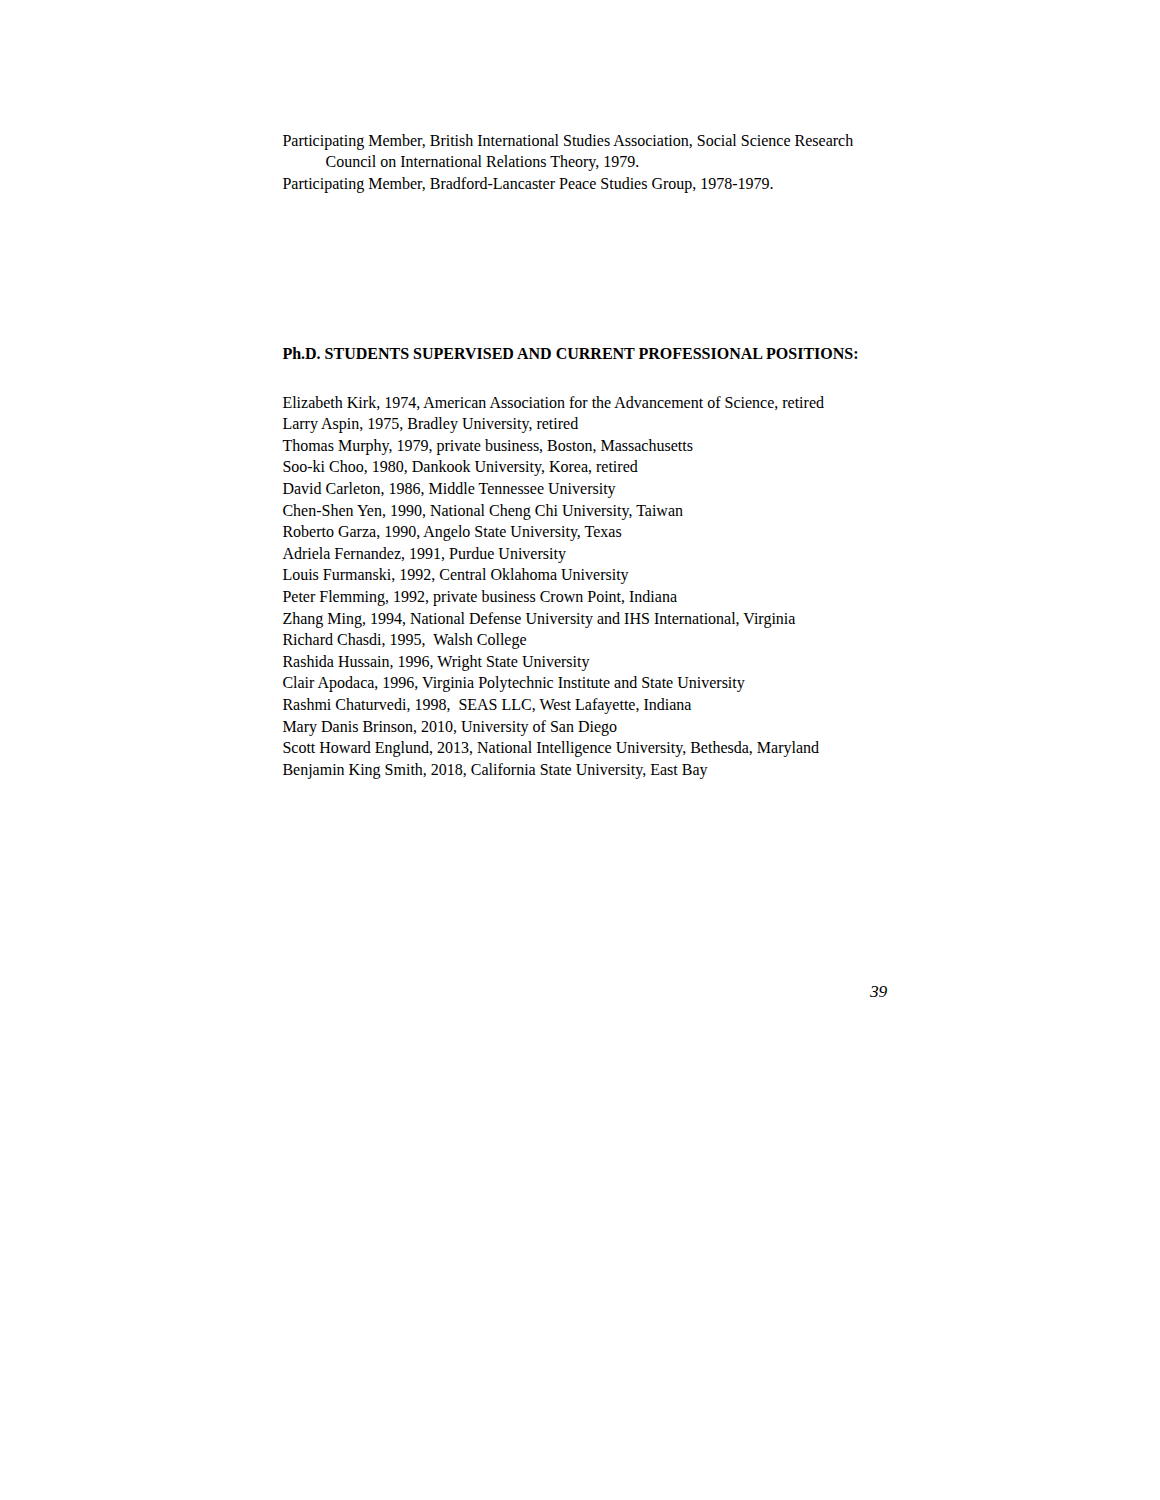Participating Member, British International Studies Association, Social Science Research Council on International Relations Theory, 1979.
Participating Member, Bradford-Lancaster Peace Studies Group, 1978-1979.
Ph.D. STUDENTS SUPERVISED AND CURRENT PROFESSIONAL POSITIONS:
Elizabeth Kirk, 1974, American Association for the Advancement of Science, retired
Larry Aspin, 1975, Bradley University, retired
Thomas Murphy, 1979, private business, Boston, Massachusetts
Soo-ki Choo, 1980, Dankook University, Korea, retired
David Carleton, 1986, Middle Tennessee University
Chen-Shen Yen, 1990, National Cheng Chi University, Taiwan
Roberto Garza, 1990, Angelo State University, Texas
Adriela Fernandez, 1991, Purdue University
Louis Furmanski, 1992, Central Oklahoma University
Peter Flemming, 1992, private business Crown Point, Indiana
Zhang Ming, 1994, National Defense University and IHS International, Virginia
Richard Chasdi, 1995, Walsh College
Rashida Hussain, 1996, Wright State University
Clair Apodaca, 1996, Virginia Polytechnic Institute and State University
Rashmi Chaturvedi, 1998, SEAS LLC, West Lafayette, Indiana
Mary Danis Brinson, 2010, University of San Diego
Scott Howard Englund, 2013, National Intelligence University, Bethesda, Maryland
Benjamin King Smith, 2018, California State University, East Bay
39